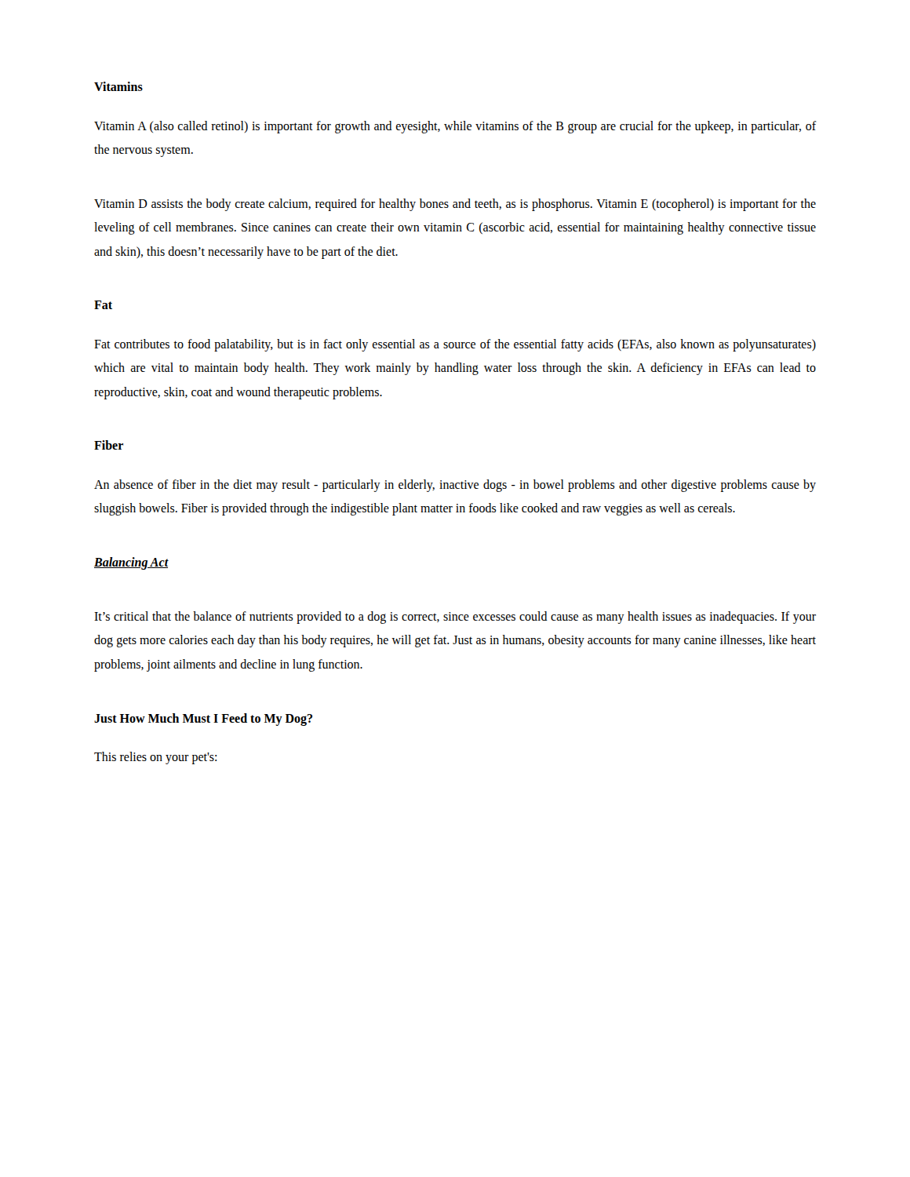Vitamins
Vitamin A (also called retinol) is important for growth and eyesight, while vitamins of the B group are crucial for the upkeep, in particular, of the nervous system.
Vitamin D assists the body create calcium, required for healthy bones and teeth, as is phosphorus. Vitamin E (tocopherol) is important for the leveling of cell membranes. Since canines can create their own vitamin C (ascorbic acid, essential for maintaining healthy connective tissue and skin), this doesn’t necessarily have to be part of the diet.
Fat
Fat contributes to food palatability, but is in fact only essential as a source of the essential fatty acids (EFAs, also known as polyunsaturates) which are vital to maintain body health. They work mainly by handling water loss through the skin. A deficiency in EFAs can lead to reproductive, skin, coat and wound therapeutic problems.
Fiber
An absence of fiber in the diet may result - particularly in elderly, inactive dogs - in bowel problems and other digestive problems cause by sluggish bowels. Fiber is provided through the indigestible plant matter in foods like cooked and raw veggies as well as cereals.
Balancing Act
It’s critical that the balance of nutrients provided to a dog is correct, since excesses could cause as many health issues as inadequacies. If your dog gets more calories each day than his body requires, he will get fat. Just as in humans, obesity accounts for many canine illnesses, like heart problems, joint ailments and decline in lung function.
Just How Much Must I Feed to My Dog?
This relies on your pet's: